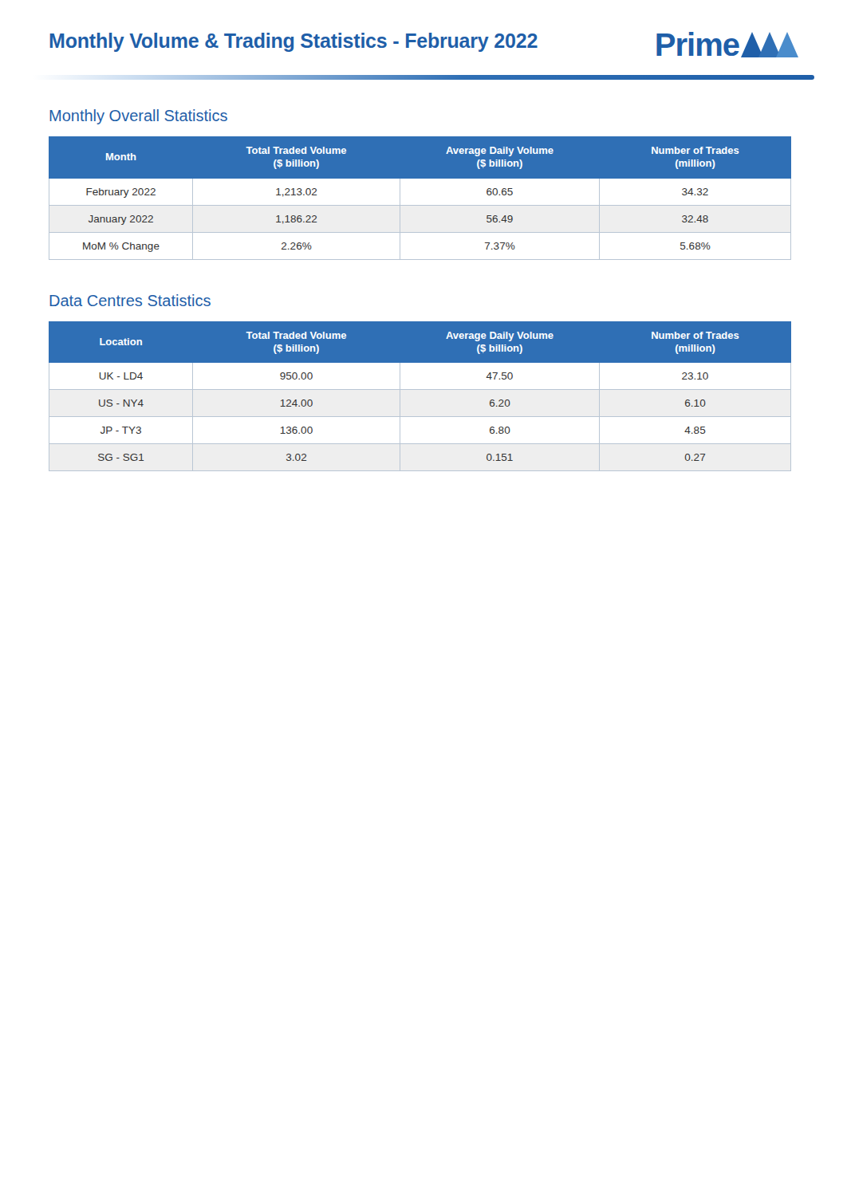Monthly Volume & Trading Statistics - February 2022
Prime
Monthly Overall Statistics
| Month | Total Traded Volume ($ billion) | Average Daily Volume ($ billion) | Number of Trades (million) |
| --- | --- | --- | --- |
| February 2022 | 1,213.02 | 60.65 | 34.32 |
| January 2022 | 1,186.22 | 56.49 | 32.48 |
| MoM % Change | 2.26% | 7.37% | 5.68% |
Data Centres Statistics
| Location | Total Traded Volume ($ billion) | Average Daily Volume ($ billion) | Number of Trades (million) |
| --- | --- | --- | --- |
| UK - LD4 | 950.00 | 47.50 | 23.10 |
| US - NY4 | 124.00 | 6.20 | 6.10 |
| JP - TY3 | 136.00 | 6.80 | 4.85 |
| SG - SG1 | 3.02 | 0.151 | 0.27 |